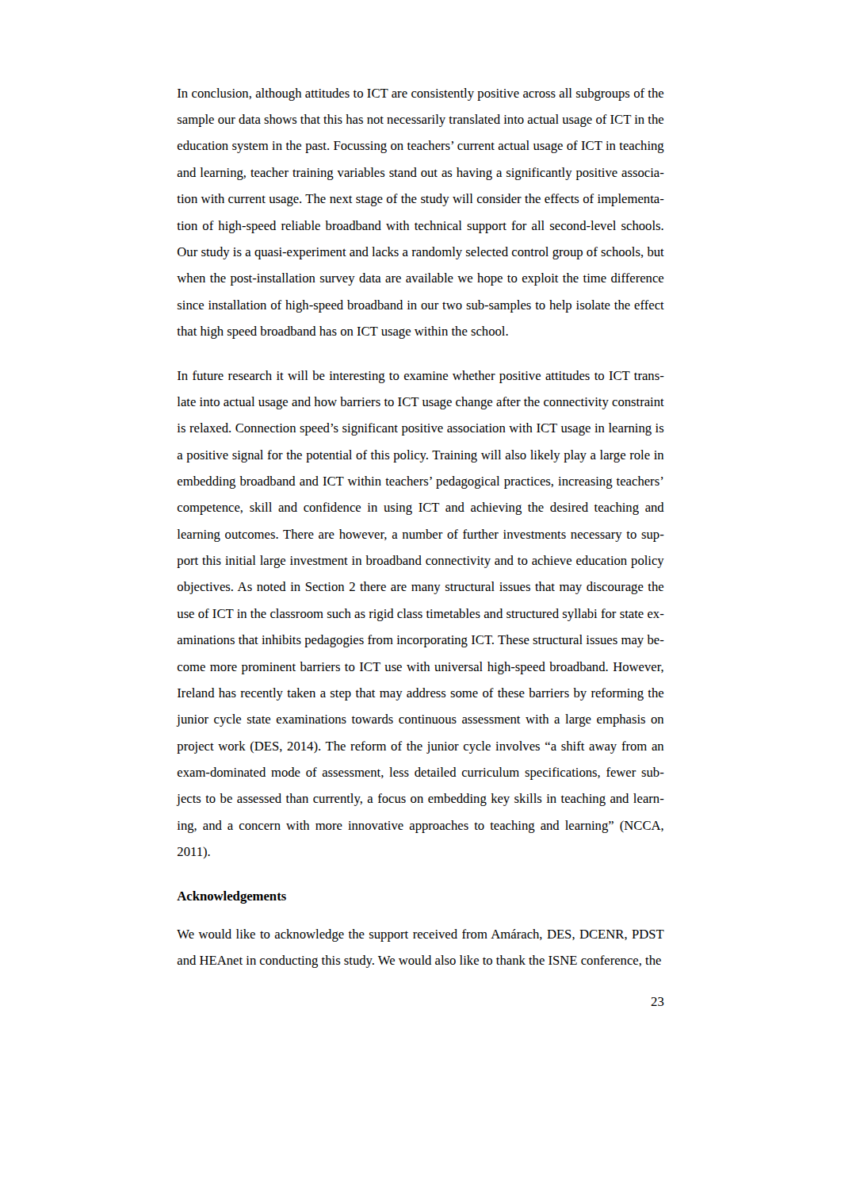In conclusion, although attitudes to ICT are consistently positive across all subgroups of the sample our data shows that this has not necessarily translated into actual usage of ICT in the education system in the past. Focussing on teachers’ current actual usage of ICT in teaching and learning, teacher training variables stand out as having a significantly positive association with current usage. The next stage of the study will consider the effects of implementation of high-speed reliable broadband with technical support for all second-level schools. Our study is a quasi-experiment and lacks a randomly selected control group of schools, but when the post-installation survey data are available we hope to exploit the time difference since installation of high-speed broadband in our two sub-samples to help isolate the effect that high speed broadband has on ICT usage within the school.
In future research it will be interesting to examine whether positive attitudes to ICT translate into actual usage and how barriers to ICT usage change after the connectivity constraint is relaxed. Connection speed’s significant positive association with ICT usage in learning is a positive signal for the potential of this policy. Training will also likely play a large role in embedding broadband and ICT within teachers’ pedagogical practices, increasing teachers’ competence, skill and confidence in using ICT and achieving the desired teaching and learning outcomes. There are however, a number of further investments necessary to support this initial large investment in broadband connectivity and to achieve education policy objectives. As noted in Section 2 there are many structural issues that may discourage the use of ICT in the classroom such as rigid class timetables and structured syllabi for state examinations that inhibits pedagogies from incorporating ICT. These structural issues may become more prominent barriers to ICT use with universal high-speed broadband. However, Ireland has recently taken a step that may address some of these barriers by reforming the junior cycle state examinations towards continuous assessment with a large emphasis on project work (DES, 2014). The reform of the junior cycle involves “a shift away from an exam-dominated mode of assessment, less detailed curriculum specifications, fewer subjects to be assessed than currently, a focus on embedding key skills in teaching and learning, and a concern with more innovative approaches to teaching and learning” (NCCA, 2011).
Acknowledgements
We would like to acknowledge the support received from Amárach, DES, DCENR, PDST and HEAnet in conducting this study. We would also like to thank the ISNE conference, the
23